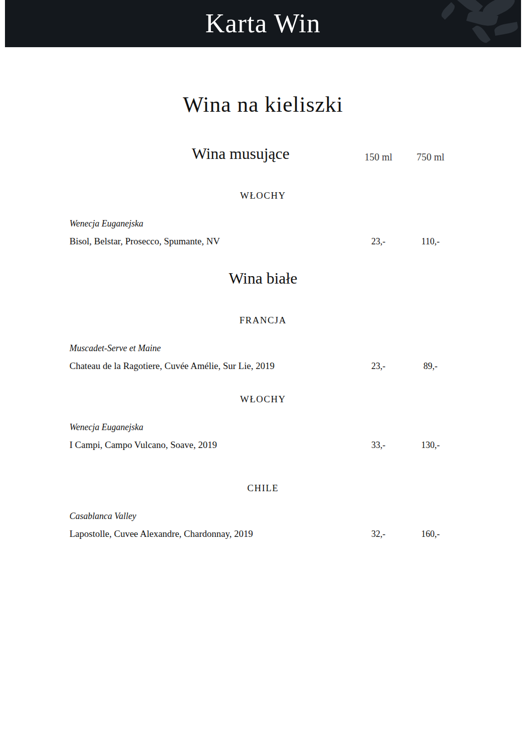Karta Win
Wina na kieliszki
Wina musujące
150 ml
750 ml
WŁOCHY
Wenecja Euganejska
Bisol, Belstar, Prosecco, Spumante, NV
23,-
110,-
Wina białe
FRANCJA
Muscadet-Serve et Maine
Chateau de la Ragotiere, Cuvée Amélie, Sur Lie, 2019
23,-
89,-
WŁOCHY
Wenecja Euganejska
I Campi, Campo Vulcano, Soave, 2019
33,-
130,-
CHILE
Casablanca Valley
Lapostolle, Cuvee Alexandre, Chardonnay, 2019
32,-
160,-